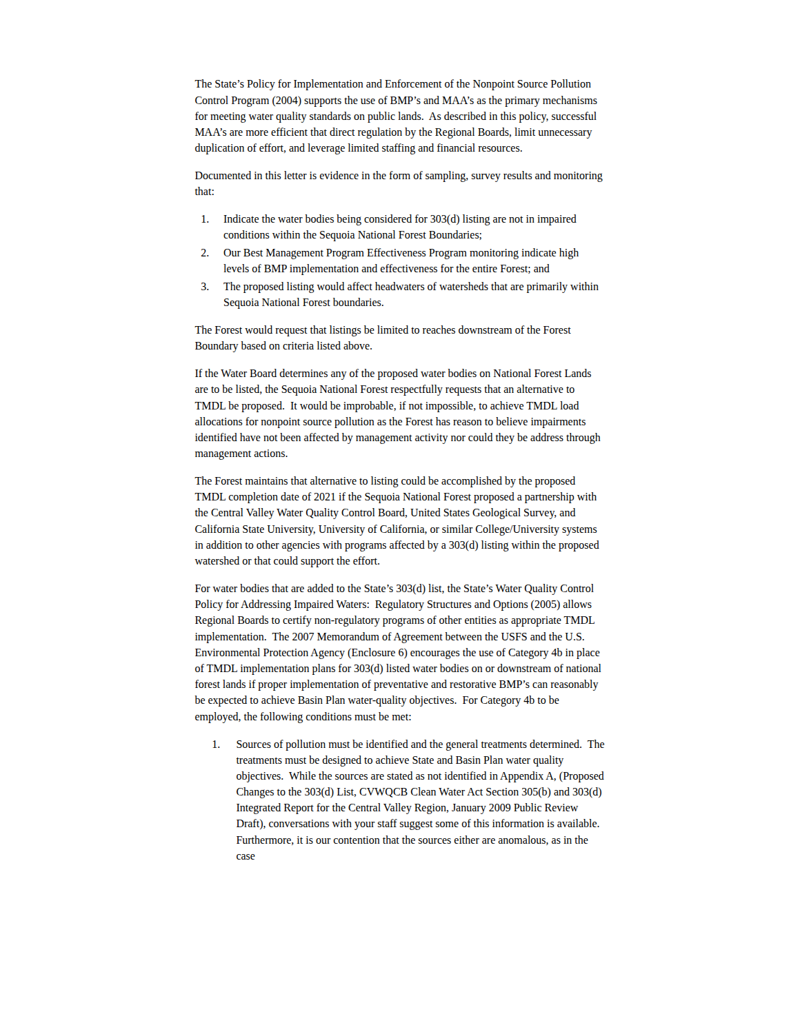The State’s Policy for Implementation and Enforcement of the Nonpoint Source Pollution Control Program (2004) supports the use of BMP’s and MAA’s as the primary mechanisms for meeting water quality standards on public lands. As described in this policy, successful MAA’s are more efficient that direct regulation by the Regional Boards, limit unnecessary duplication of effort, and leverage limited staffing and financial resources.
Documented in this letter is evidence in the form of sampling, survey results and monitoring that:
1. Indicate the water bodies being considered for 303(d) listing are not in impaired conditions within the Sequoia National Forest Boundaries;
2. Our Best Management Program Effectiveness Program monitoring indicate high levels of BMP implementation and effectiveness for the entire Forest; and
3. The proposed listing would affect headwaters of watersheds that are primarily within Sequoia National Forest boundaries.
The Forest would request that listings be limited to reaches downstream of the Forest Boundary based on criteria listed above.
If the Water Board determines any of the proposed water bodies on National Forest Lands are to be listed, the Sequoia National Forest respectfully requests that an alternative to TMDL be proposed. It would be improbable, if not impossible, to achieve TMDL load allocations for nonpoint source pollution as the Forest has reason to believe impairments identified have not been affected by management activity nor could they be address through management actions.
The Forest maintains that alternative to listing could be accomplished by the proposed TMDL completion date of 2021 if the Sequoia National Forest proposed a partnership with the Central Valley Water Quality Control Board, United States Geological Survey, and California State University, University of California, or similar College/University systems in addition to other agencies with programs affected by a 303(d) listing within the proposed watershed or that could support the effort.
For water bodies that are added to the State’s 303(d) list, the State’s Water Quality Control Policy for Addressing Impaired Waters: Regulatory Structures and Options (2005) allows Regional Boards to certify non-regulatory programs of other entities as appropriate TMDL implementation. The 2007 Memorandum of Agreement between the USFS and the U.S. Environmental Protection Agency (Enclosure 6) encourages the use of Category 4b in place of TMDL implementation plans for 303(d) listed water bodies on or downstream of national forest lands if proper implementation of preventative and restorative BMP’s can reasonably be expected to achieve Basin Plan water-quality objectives. For Category 4b to be employed, the following conditions must be met:
1. Sources of pollution must be identified and the general treatments determined. The treatments must be designed to achieve State and Basin Plan water quality objectives. While the sources are stated as not identified in Appendix A, (Proposed Changes to the 303(d) List, CVWQCB Clean Water Act Section 305(b) and 303(d) Integrated Report for the Central Valley Region, January 2009 Public Review Draft), conversations with your staff suggest some of this information is available. Furthermore, it is our contention that the sources either are anomalous, as in the case